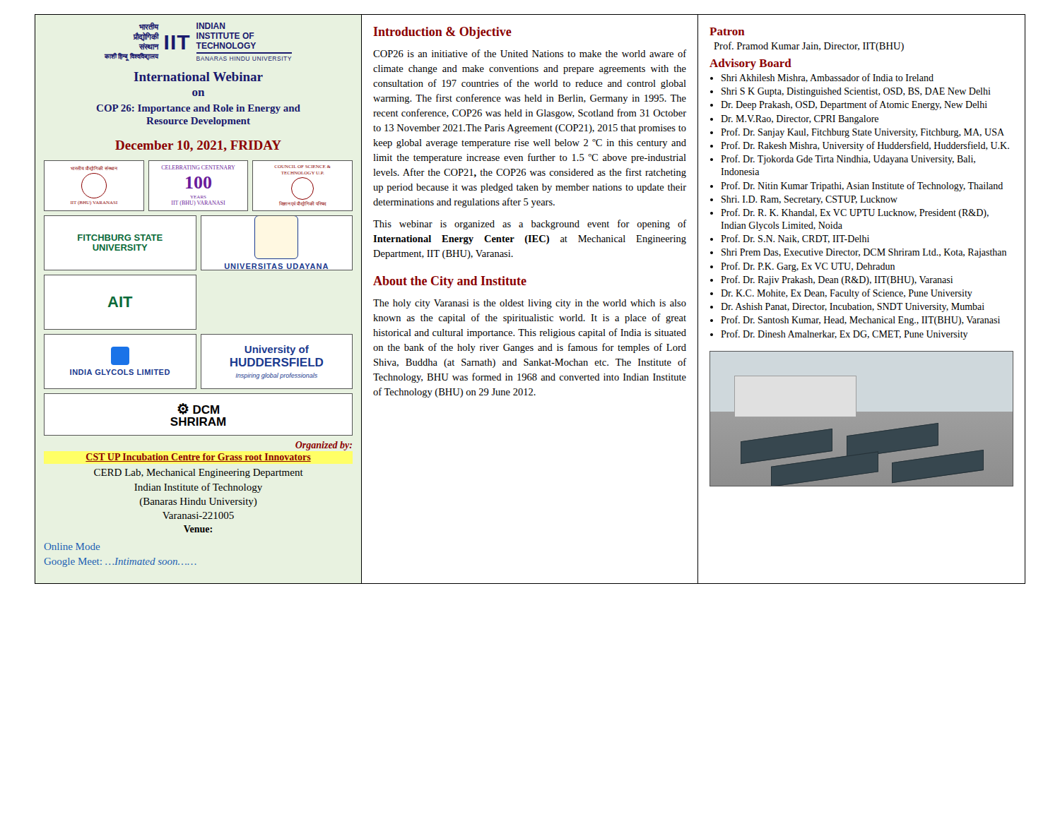भारतीय
प्रौद्योगिकी
संस्थान
काशी हिन्दू विश्वविद्यालय
IIT
INDIAN
INSTITUTE OF
TECHNOLOGY
BANARAS HINDU UNIVERSITY
International Webinar
on
COP 26: Importance and Role in Energy and
Resource Development
December 10, 2021, FRIDAY
भारतीय प्रौद्योगिकी संस्थान
IIT (BHU) VARANASI
CELEBRATING CENTENARY
100
YEARS
IIT (BHU) VARANASI
COUNCIL OF SCIENCE &
TECHNOLOGY U.P.
विज्ञान एवं प्रौद्योगिकी परिषद
FITCHBURG STATE
UNIVERSITY
UNIVERSITAS UDAYANA
AIT
INDIA GLYCOLS LIMITED
University of
HUDDERSFIELD
Inspiring global professionals
⚙ DCM
SHRIRAM
Organized by:
CST UP Incubation Centre for Grass root Innovators
CERD Lab, Mechanical Engineering Department
Indian Institute of Technology
(Banaras Hindu University)
Varanasi-221005
Venue:
Online Mode
Google Meet: …Intimated soon……
Introduction & Objective
COP26 is an initiative of the United Nations to make the world aware of climate change and make conventions and prepare agreements with the consultation of 197 countries of the world to reduce and control global warming. The first conference was held in Berlin, Germany in 1995. The recent conference, COP26 was held in Glasgow, Scotland from 31 October to 13 November 2021.The Paris Agreement (COP21), 2015 that promises to keep global average temperature rise well below 2 ºC in this century and limit the temperature increase even further to 1.5 ºC above pre-industrial levels. After the COP21, the COP26 was considered as the first ratcheting up period because it was pledged taken by member nations to update their determinations and regulations after 5 years.
This webinar is organized as a background event for opening of International Energy Center (IEC) at Mechanical Engineering Department, IIT (BHU), Varanasi.
About the City and Institute
The holy city Varanasi is the oldest living city in the world which is also known as the capital of the spiritualistic world. It is a place of great historical and cultural importance. This religious capital of India is situated on the bank of the holy river Ganges and is famous for temples of Lord Shiva, Buddha (at Sarnath) and Sankat-Mochan etc. The Institute of Technology, BHU was formed in 1968 and converted into Indian Institute of Technology (BHU) on 29 June 2012.
Patron
Prof. Pramod Kumar Jain, Director, IIT(BHU)
Advisory Board
Shri Akhilesh Mishra, Ambassador of India to Ireland
Shri S K Gupta, Distinguished Scientist, OSD, BS, DAE New Delhi
Dr. Deep Prakash, OSD, Department of Atomic Energy, New Delhi
Dr. M.V.Rao, Director, CPRI Bangalore
Prof. Dr. Sanjay Kaul, Fitchburg State University, Fitchburg, MA, USA
Prof. Dr. Rakesh Mishra, University of Huddersfield, Huddersfield, U.K.
Prof. Dr. Tjokorda Gde Tirta Nindhia, Udayana University, Bali, Indonesia
Prof. Dr. Nitin Kumar Tripathi, Asian Institute of Technology, Thailand
Shri. I.D. Ram, Secretary, CSTUP, Lucknow
Prof. Dr. R. K. Khandal, Ex VC UPTU Lucknow, President (R&D), Indian Glycols Limited, Noida
Prof. Dr. S.N. Naik, CRDT, IIT-Delhi
Shri Prem Das, Executive Director, DCM Shriram Ltd., Kota, Rajasthan
Prof. Dr. P.K. Garg, Ex VC UTU, Dehradun
Prof. Dr. Rajiv Prakash, Dean (R&D), IIT(BHU), Varanasi
Dr. K.C. Mohite, Ex Dean, Faculty of Science, Pune University
Dr. Ashish Panat, Director, Incubation, SNDT University, Mumbai
Prof. Dr. Santosh Kumar, Head, Mechanical Eng., IIT(BHU), Varanasi
Prof. Dr. Dinesh Amalnerkar, Ex DG, CMET, Pune University